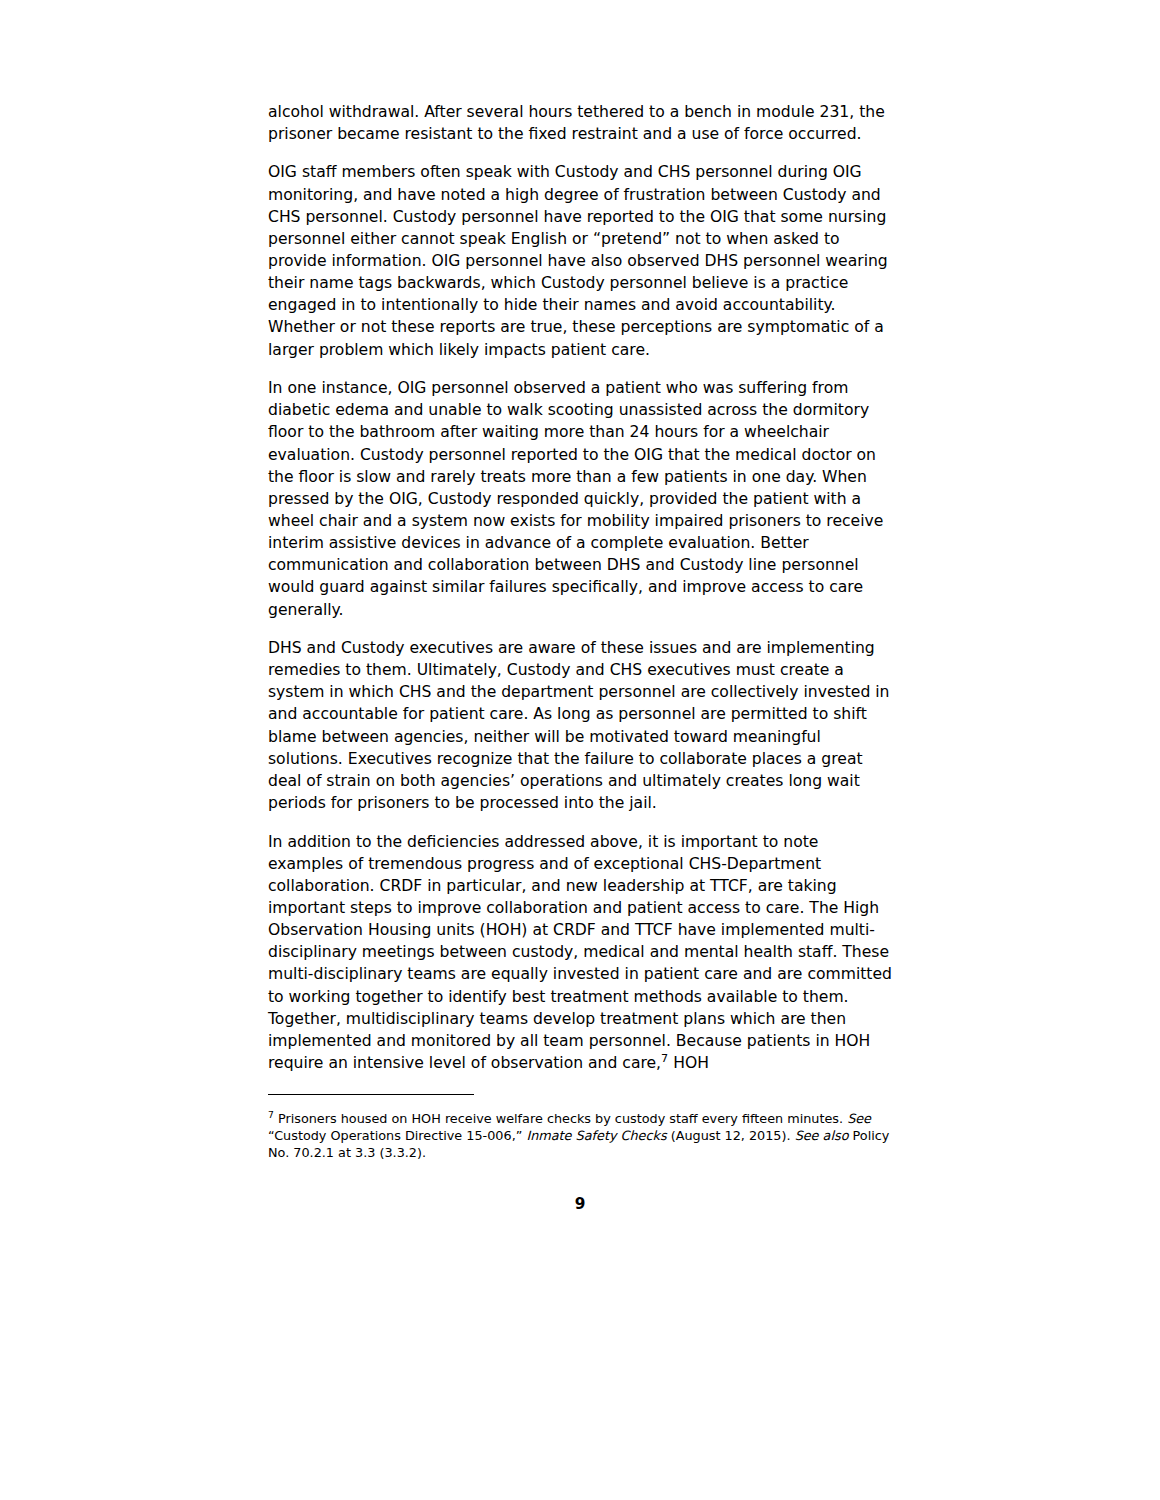alcohol withdrawal. After several hours tethered to a bench in module 231, the prisoner became resistant to the fixed restraint and a use of force occurred.
OIG staff members often speak with Custody and CHS personnel during OIG monitoring, and have noted a high degree of frustration between Custody and CHS personnel. Custody personnel have reported to the OIG that some nursing personnel either cannot speak English or “pretend” not to when asked to provide information. OIG personnel have also observed DHS personnel wearing their name tags backwards, which Custody personnel believe is a practice engaged in to intentionally to hide their names and avoid accountability. Whether or not these reports are true, these perceptions are symptomatic of a larger problem which likely impacts patient care.
In one instance, OIG personnel observed a patient who was suffering from diabetic edema and unable to walk scooting unassisted across the dormitory floor to the bathroom after waiting more than 24 hours for a wheelchair evaluation. Custody personnel reported to the OIG that the medical doctor on the floor is slow and rarely treats more than a few patients in one day. When pressed by the OIG, Custody responded quickly, provided the patient with a wheel chair and a system now exists for mobility impaired prisoners to receive interim assistive devices in advance of a complete evaluation. Better communication and collaboration between DHS and Custody line personnel would guard against similar failures specifically, and improve access to care generally.
DHS and Custody executives are aware of these issues and are implementing remedies to them. Ultimately, Custody and CHS executives must create a system in which CHS and the department personnel are collectively invested in and accountable for patient care. As long as personnel are permitted to shift blame between agencies, neither will be motivated toward meaningful solutions. Executives recognize that the failure to collaborate places a great deal of strain on both agencies’ operations and ultimately creates long wait periods for prisoners to be processed into the jail.
In addition to the deficiencies addressed above, it is important to note examples of tremendous progress and of exceptional CHS-Department collaboration. CRDF in particular, and new leadership at TTCF, are taking important steps to improve collaboration and patient access to care. The High Observation Housing units (HOH) at CRDF and TTCF have implemented multi-disciplinary meetings between custody, medical and mental health staff. These multi-disciplinary teams are equally invested in patient care and are committed to working together to identify best treatment methods available to them. Together, multidisciplinary teams develop treatment plans which are then implemented and monitored by all team personnel. Because patients in HOH require an intensive level of observation and care,7 HOH
7 Prisoners housed on HOH receive welfare checks by custody staff every fifteen minutes. See “Custody Operations Directive 15-006,” Inmate Safety Checks (August 12, 2015). See also Policy No. 70.2.1 at 3.3 (3.3.2).
9